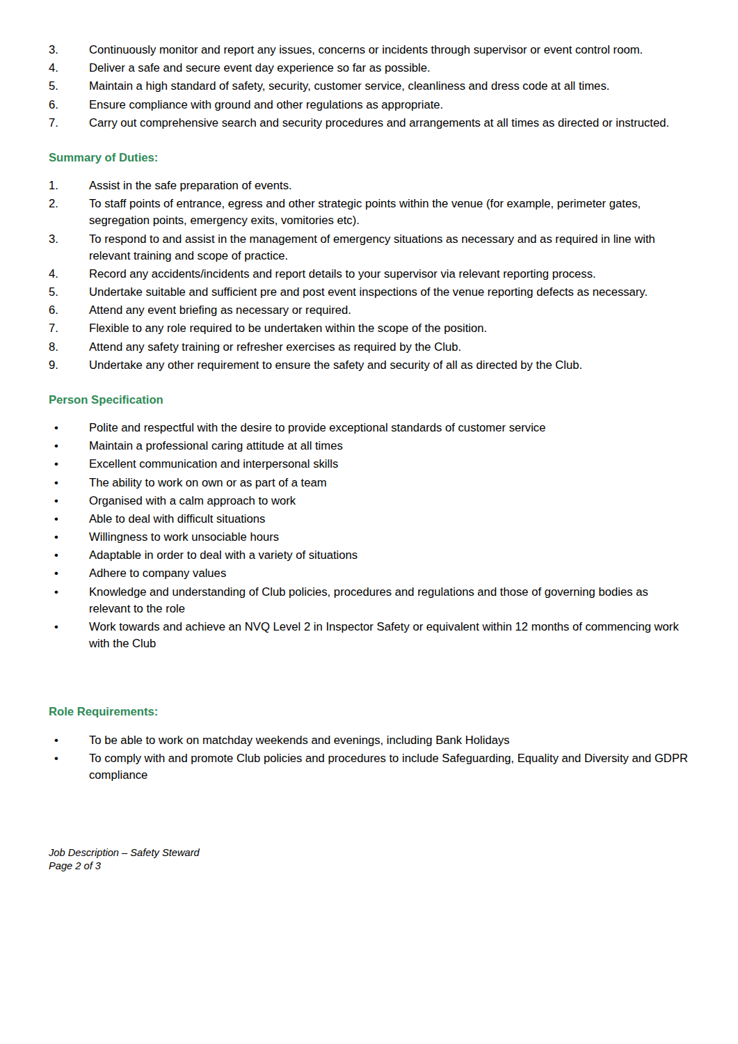Continuously monitor and report any issues, concerns or incidents through supervisor or event control room.
Deliver a safe and secure event day experience so far as possible.
Maintain a high standard of safety, security, customer service, cleanliness and dress code at all times.
Ensure compliance with ground and other regulations as appropriate.
Carry out comprehensive search and security procedures and arrangements at all times as directed or instructed.
Summary of Duties:
Assist in the safe preparation of events.
To staff points of entrance, egress and other strategic points within the venue (for example, perimeter gates, segregation points, emergency exits, vomitories etc).
To respond to and assist in the management of emergency situations as necessary and as required in line with relevant training and scope of practice.
Record any accidents/incidents and report details to your supervisor via relevant reporting process.
Undertake suitable and sufficient pre and post event inspections of the venue reporting defects as necessary.
Attend any event briefing as necessary or required.
Flexible to any role required to be undertaken within the scope of the position.
Attend any safety training or refresher exercises as required by the Club.
Undertake any other requirement to ensure the safety and security of all as directed by the Club.
Person Specification
Polite and respectful with the desire to provide exceptional standards of customer service
Maintain a professional caring attitude at all times
Excellent communication and interpersonal skills
The ability to work on own or as part of a team
Organised with a calm approach to work
Able to deal with difficult situations
Willingness to work unsociable hours
Adaptable in order to deal with a variety of situations
Adhere to company values
Knowledge and understanding of Club policies, procedures and regulations and those of governing bodies as relevant to the role
Work towards and achieve an NVQ Level 2 in Inspector Safety or equivalent within 12 months of commencing work with the Club
Role Requirements:
To be able to work on matchday weekends and evenings, including Bank Holidays
To comply with and promote Club policies and procedures to include Safeguarding, Equality and Diversity and GDPR compliance
Job Description – Safety Steward
Page 2 of 3